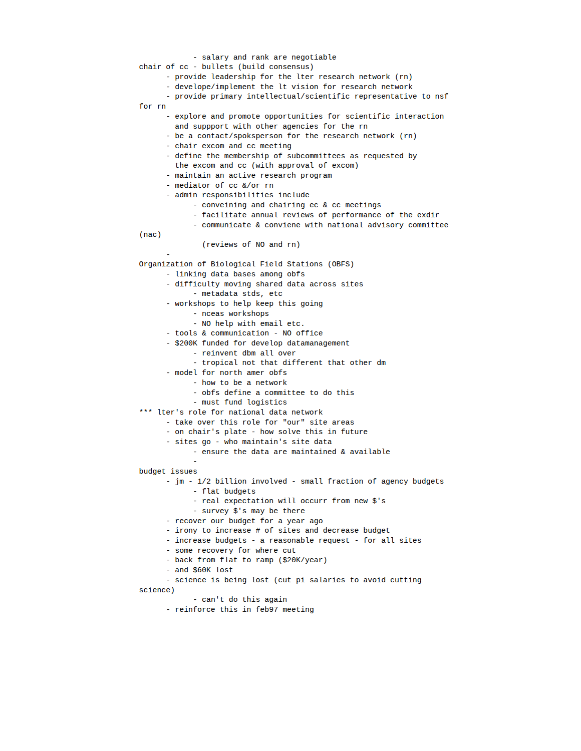- salary and rank are negotiable
chair of cc - bullets (build consensus)
      - provide leadership for the lter research network (rn)
      - develope/implement the lt vision for research network
      - provide primary intellectual/scientific representative to nsf
for rn
      - explore and promote opportunities for scientific interaction
        and suppport with other agencies for the rn
      - be a contact/spoksperson for the research network (rn)
      - chair excom and cc meeting
      - define the membership of subcommittees as requested by
        the excom and cc (with approval of excom)
      - maintain an active research program
      - mediator of cc &/or rn
      - admin responsibilities include
            - conveining and chairing ec & cc meetings
            - facilitate annual reviews of performance of the exdir
            - communicate & conviene with national advisory committee
(nac)
              (reviews of NO and rn)
      -
Organization of Biological Field Stations (OBFS)
      - linking data bases among obfs
      - difficulty moving shared data across sites
            - metadata stds, etc
      - workshops to help keep this going
            - nceas workshops
            - NO help with email etc.
      - tools & communication - NO office
      - $200K funded for develop datamanagement
            - reinvent dbm all over
            - tropical not that different that other dm
      - model for north amer obfs
            - how to be a network
            - obfs define a committee to do this
            - must fund logistics
*** lter's role for national data network
      - take over this role for "our" site areas
      - on chair's plate - how solve this in future
      - sites go - who maintain's site data
            - ensure the data are maintained & available
            -
budget issues
      - jm - 1/2 billion involved - small fraction of agency budgets
            - flat budgets
            - real expectation will occurr from new $'s
            - survey $'s may be there
      - recover our budget for a year ago
      - irony to increase # of sites and decrease budget
      - increase budgets - a reasonable request - for all sites
      - some recovery for where cut
      - back from flat to ramp ($20K/year)
      - and $60K lost
      - science is being lost (cut pi salaries to avoid cutting
science)
            - can't do this again
      - reinforce this in feb97 meeting